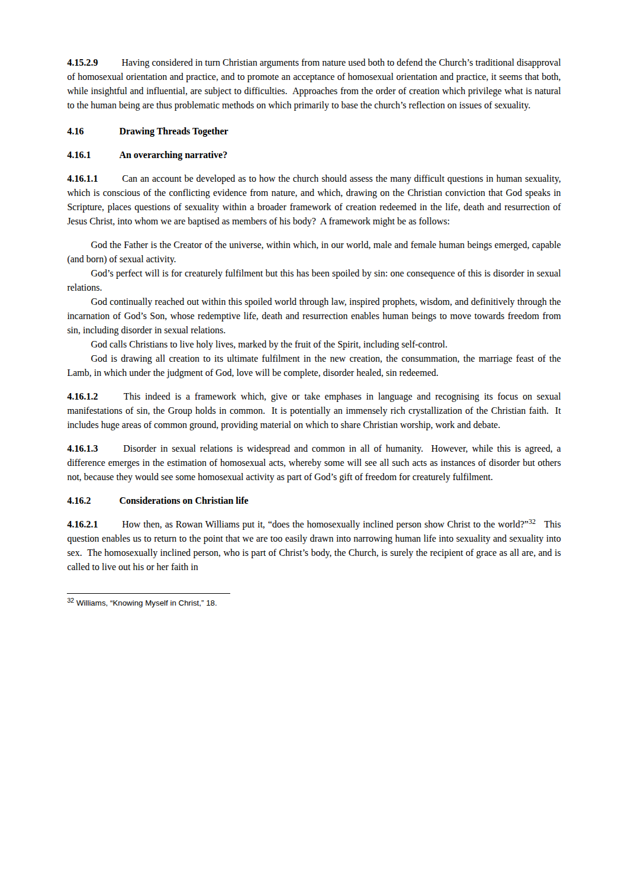4.15.2.9 Having considered in turn Christian arguments from nature used both to defend the Church’s traditional disapproval of homosexual orientation and practice, and to promote an acceptance of homosexual orientation and practice, it seems that both, while insightful and influential, are subject to difficulties. Approaches from the order of creation which privilege what is natural to the human being are thus problematic methods on which primarily to base the church’s reflection on issues of sexuality.
4.16 Drawing Threads Together
4.16.1 An overarching narrative?
4.16.1.1 Can an account be developed as to how the church should assess the many difficult questions in human sexuality, which is conscious of the conflicting evidence from nature, and which, drawing on the Christian conviction that God speaks in Scripture, places questions of sexuality within a broader framework of creation redeemed in the life, death and resurrection of Jesus Christ, into whom we are baptised as members of his body? A framework might be as follows:
God the Father is the Creator of the universe, within which, in our world, male and female human beings emerged, capable (and born) of sexual activity.
God’s perfect will is for creaturely fulfilment but this has been spoiled by sin: one consequence of this is disorder in sexual relations.
God continually reached out within this spoiled world through law, inspired prophets, wisdom, and definitively through the incarnation of God’s Son, whose redemptive life, death and resurrection enables human beings to move towards freedom from sin, including disorder in sexual relations.
God calls Christians to live holy lives, marked by the fruit of the Spirit, including self-control.
God is drawing all creation to its ultimate fulfilment in the new creation, the consummation, the marriage feast of the Lamb, in which under the judgment of God, love will be complete, disorder healed, sin redeemed.
4.16.1.2 This indeed is a framework which, give or take emphases in language and recognising its focus on sexual manifestations of sin, the Group holds in common. It is potentially an immensely rich crystallization of the Christian faith. It includes huge areas of common ground, providing material on which to share Christian worship, work and debate.
4.16.1.3 Disorder in sexual relations is widespread and common in all of humanity. However, while this is agreed, a difference emerges in the estimation of homosexual acts, whereby some will see all such acts as instances of disorder but others not, because they would see some homosexual activity as part of God’s gift of freedom for creaturely fulfilment.
4.16.2 Considerations on Christian life
4.16.2.1 How then, as Rowan Williams put it, “does the homosexually inclined person show Christ to the world?”32 This question enables us to return to the point that we are too easily drawn into narrowing human life into sexuality and sexuality into sex. The homosexually inclined person, who is part of Christ’s body, the Church, is surely the recipient of grace as all are, and is called to live out his or her faith in
32 Williams, “Knowing Myself in Christ,” 18.